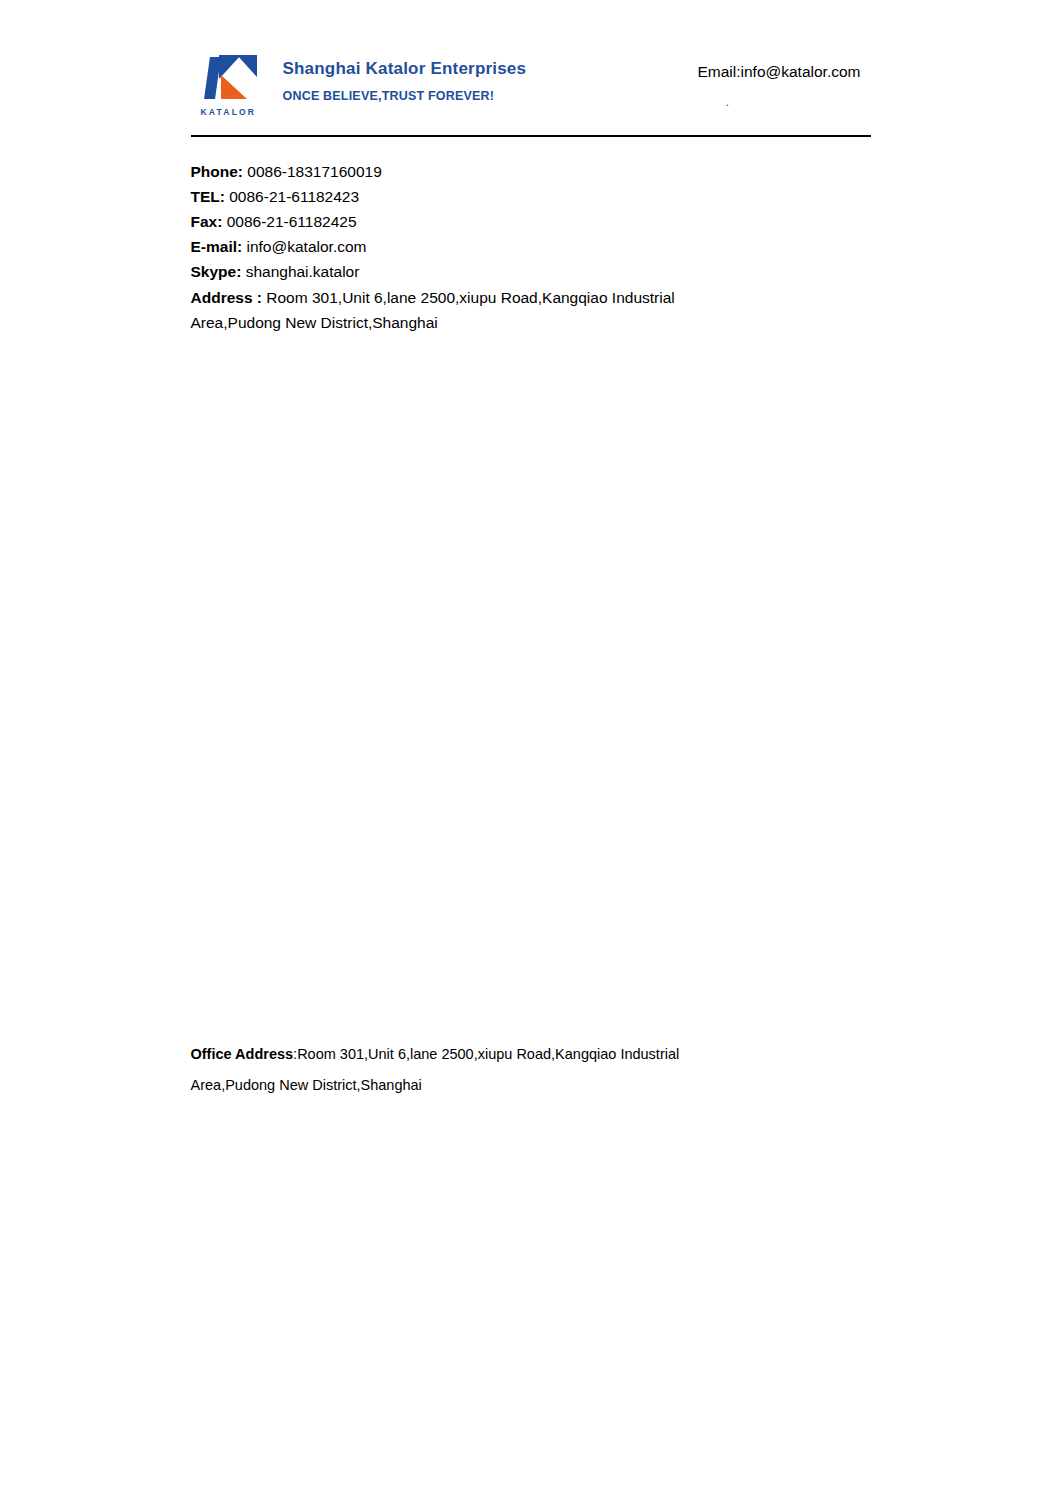KATALOR
Shanghai Katalor Enterprises
ONCE BELIEVE,TRUST FOREVER!
Email:info@katalor.com
.
Phone: 0086-18317160019
TEL: 0086-21-61182423
Fax: 0086-21-61182425
E-mail: info@katalor.com
Skype: shanghai.katalor
Address : Room 301,Unit 6,lane 2500,xiupu Road,Kangqiao Industrial
Area,Pudong New District,Shanghai
Office Address:Room 301,Unit 6,lane 2500,xiupu Road,Kangqiao Industrial
Area,Pudong New District,Shanghai